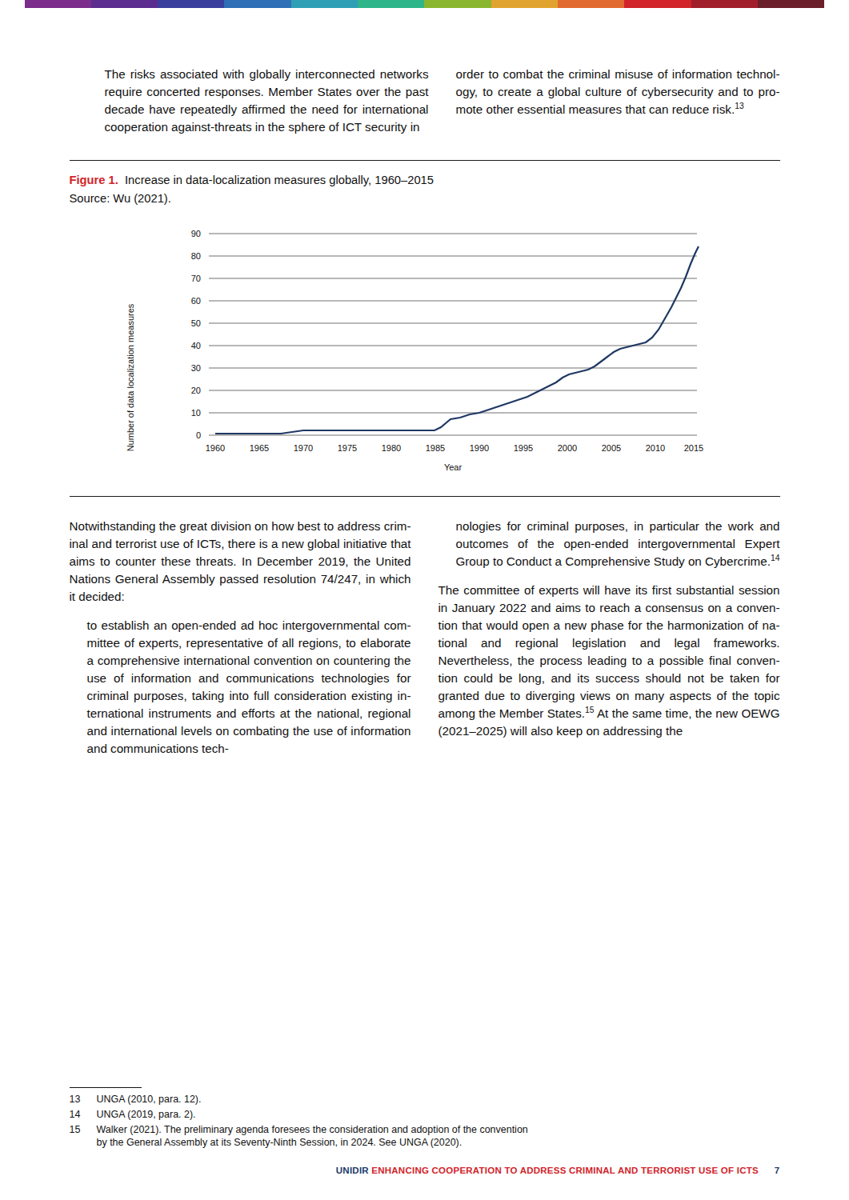The risks associated with globally inter­connected networks require concerted responses. Member States over the past decade have repeatedly affirmed the need for international cooperation against-threats in the sphere of ICT security in
order to combat the criminal misuse of information technology, to create a global culture of cybersecurity and to promote other essential measures that can reduce risk.13
Figure 1. Increase in data-localization measures globally, 1960–2015
Source: Wu (2021).
Number of data localization measures 90 80 70 60 50 40 30 20 10 0 1960 1965 1970 1975 1980 1985 1990 1995 2000 2005 2010 2015 Year
Notwithstanding the great division on how best to address criminal and terrorist use of ICTs, there is a new global initiative that aims to counter these threats. In December 2019, the United Nations General Assembly passed resolution 74/247, in which it decided:
to establish an open-ended ad hoc inter­governmental committee of experts, rep­resentative of all regions, to elaborate a comprehensive international convention on countering the use of information and communications technologies for crimi­nal purposes, taking into full consider­ation existing international instruments and efforts at the national, regional and international levels on combating the use of information and communications tech-
nologies for criminal purposes, in particu­lar the work and outcomes of the open-ended intergovernmental Expert Group to Conduct a Comprehensive Study on Cybercrime.14
The committee of experts will have its first substantial session in January 2022 and aims to reach a consensus on a convention that would open a new phase for the harmoniza­tion of national and regional legislation and legal frameworks. Nevertheless, the process leading to a possible final convention could be long, and its success should not be taken for granted due to diverging views on many aspects of the topic among the Member States.15 At the same time, the new OEWG (2021–2025) will also keep on addressing the
13 UNGA (2010, para. 12).
14 UNGA (2019, para. 2).
15 Walker (2021). The preliminary agenda foresees the consideration and adoption of the conventionby the General Assembly at its Seventy-Ninth Session, in 2024. See UNGA (2020).
UNIDIR Enhancing Cooperation to Address Criminal and Terrorist Use of ICTs 7